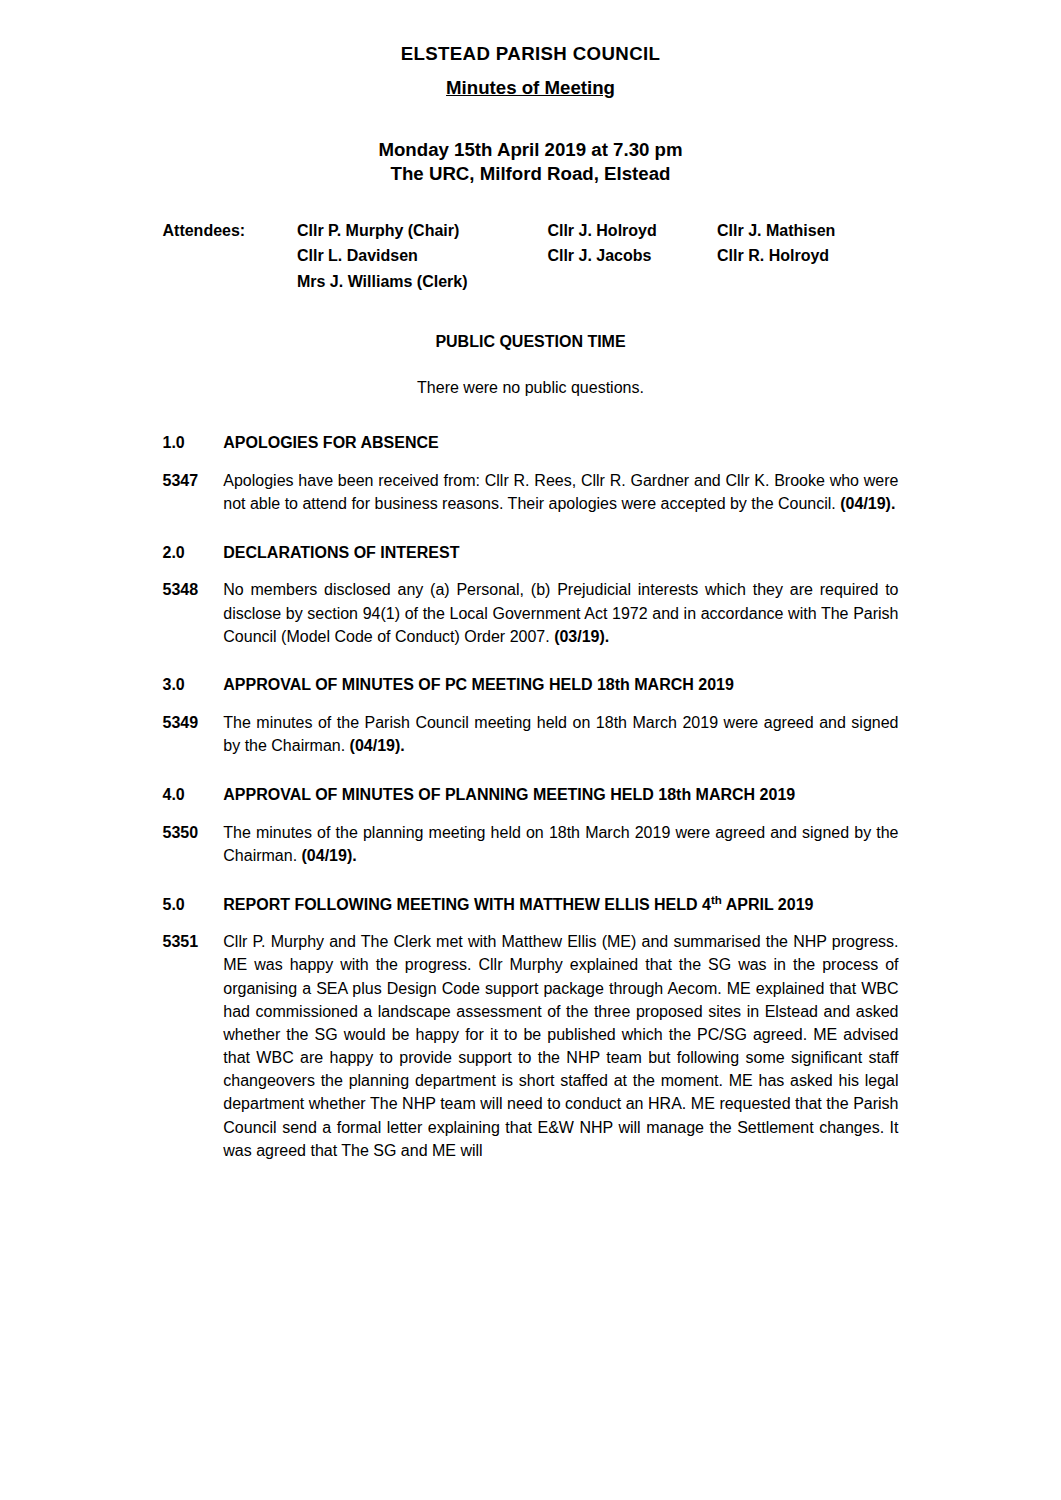ELSTEAD PARISH COUNCIL
Minutes of Meeting
Monday 15th April 2019 at 7.30 pm
The URC, Milford Road, Elstead
| Attendees: | Cllr P. Murphy (Chair) | Cllr J. Holroyd | Cllr J. Mathisen |
| | Cllr L. Davidsen | Cllr J. Jacobs | Cllr R. Holroyd |
| | Mrs J. Williams (Clerk) | | |
PUBLIC QUESTION TIME
There were no public questions.
1.0
APOLOGIES FOR ABSENCE
5347
Apologies have been received from: Cllr R. Rees, Cllr R. Gardner and Cllr K. Brooke who were not able to attend for business reasons. Their apologies were accepted by the Council. (04/19).
2.0
DECLARATIONS OF INTEREST
5348
No members disclosed any (a) Personal, (b) Prejudicial interests which they are required to disclose by section 94(1) of the Local Government Act 1972 and in accordance with The Parish Council (Model Code of Conduct) Order 2007. (03/19).
3.0
APPROVAL OF MINUTES OF PC MEETING HELD 18th MARCH 2019
5349
The minutes of the Parish Council meeting held on 18th March 2019 were agreed and signed by the Chairman. (04/19).
4.0
APPROVAL OF MINUTES OF PLANNING MEETING HELD 18th MARCH 2019
5350
The minutes of the planning meeting held on 18th March 2019 were agreed and signed by the Chairman. (04/19).
5.0
REPORT FOLLOWING MEETING WITH MATTHEW ELLIS HELD 4th APRIL 2019
5351
Cllr P. Murphy and The Clerk met with Matthew Ellis (ME) and summarised the NHP progress. ME was happy with the progress. Cllr Murphy explained that the SG was in the process of organising a SEA plus Design Code support package through Aecom. ME explained that WBC had commissioned a landscape assessment of the three proposed sites in Elstead and asked whether the SG would be happy for it to be published which the PC/SG agreed. ME advised that WBC are happy to provide support to the NHP team but following some significant staff changeovers the planning department is short staffed at the moment. ME has asked his legal department whether The NHP team will need to conduct an HRA. ME requested that the Parish Council send a formal letter explaining that E&W NHP will manage the Settlement changes. It was agreed that The SG and ME will